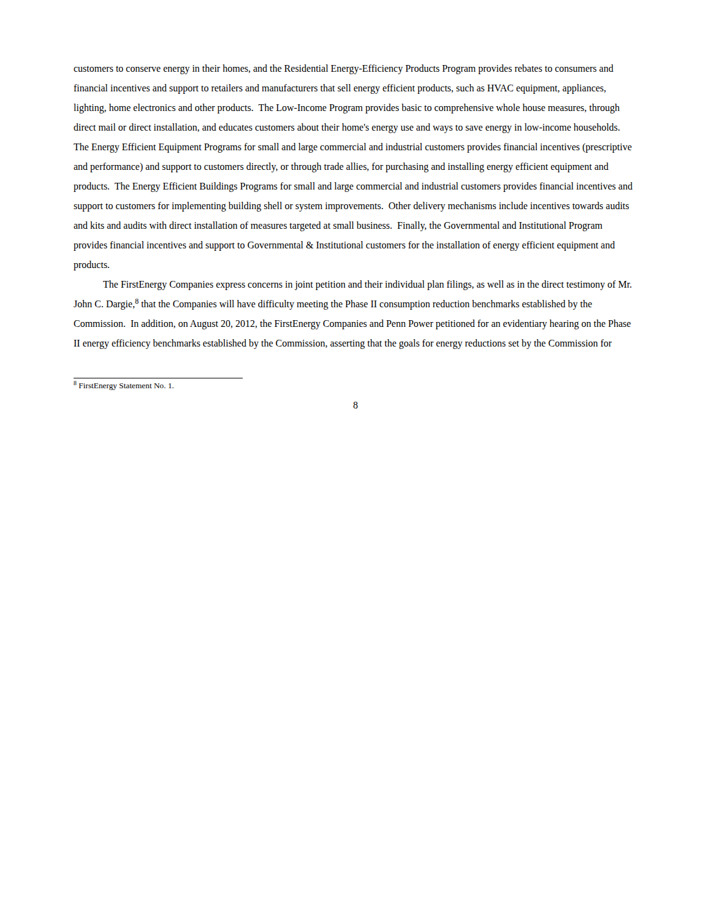customers to conserve energy in their homes, and the Residential Energy-Efficiency Products Program provides rebates to consumers and financial incentives and support to retailers and manufacturers that sell energy efficient products, such as HVAC equipment, appliances, lighting, home electronics and other products. The Low-Income Program provides basic to comprehensive whole house measures, through direct mail or direct installation, and educates customers about their home's energy use and ways to save energy in low-income households. The Energy Efficient Equipment Programs for small and large commercial and industrial customers provides financial incentives (prescriptive and performance) and support to customers directly, or through trade allies, for purchasing and installing energy efficient equipment and products. The Energy Efficient Buildings Programs for small and large commercial and industrial customers provides financial incentives and support to customers for implementing building shell or system improvements. Other delivery mechanisms include incentives towards audits and kits and audits with direct installation of measures targeted at small business. Finally, the Governmental and Institutional Program provides financial incentives and support to Governmental & Institutional customers for the installation of energy efficient equipment and products.
The FirstEnergy Companies express concerns in joint petition and their individual plan filings, as well as in the direct testimony of Mr. John C. Dargie,8 that the Companies will have difficulty meeting the Phase II consumption reduction benchmarks established by the Commission. In addition, on August 20, 2012, the FirstEnergy Companies and Penn Power petitioned for an evidentiary hearing on the Phase II energy efficiency benchmarks established by the Commission, asserting that the goals for energy reductions set by the Commission for
8 FirstEnergy Statement No. 1.
8